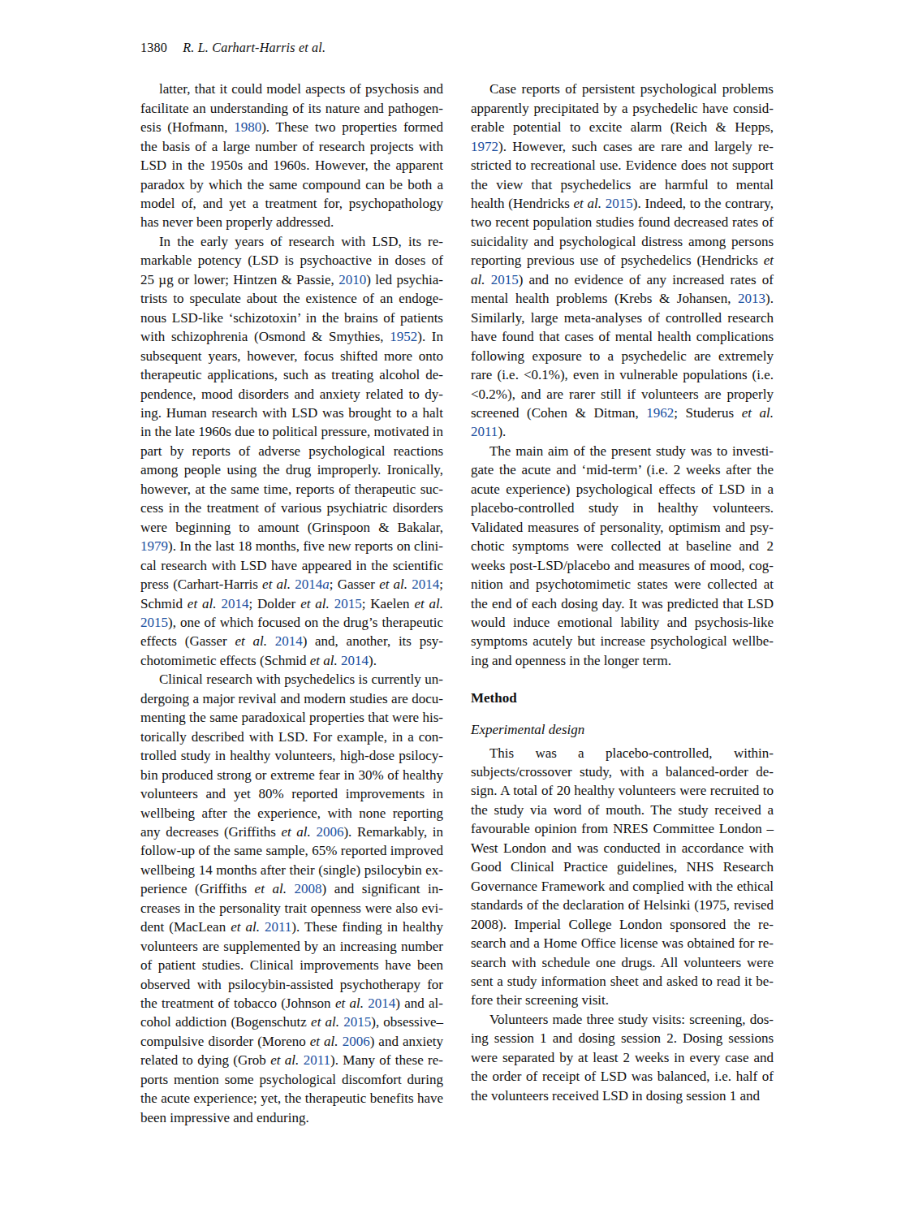1380 R. L. Carhart-Harris et al.
latter, that it could model aspects of psychosis and facilitate an understanding of its nature and pathogenesis (Hofmann, 1980). These two properties formed the basis of a large number of research projects with LSD in the 1950s and 1960s. However, the apparent paradox by which the same compound can be both a model of, and yet a treatment for, psychopathology has never been properly addressed.
In the early years of research with LSD, its remarkable potency (LSD is psychoactive in doses of 25 µg or lower; Hintzen & Passie, 2010) led psychiatrists to speculate about the existence of an endogenous LSD-like ‘schizotoxin’ in the brains of patients with schizophrenia (Osmond & Smythies, 1952). In subsequent years, however, focus shifted more onto therapeutic applications, such as treating alcohol dependence, mood disorders and anxiety related to dying. Human research with LSD was brought to a halt in the late 1960s due to political pressure, motivated in part by reports of adverse psychological reactions among people using the drug improperly. Ironically, however, at the same time, reports of therapeutic success in the treatment of various psychiatric disorders were beginning to amount (Grinspoon & Bakalar, 1979). In the last 18 months, five new reports on clinical research with LSD have appeared in the scientific press (Carhart-Harris et al. 2014a; Gasser et al. 2014; Schmid et al. 2014; Dolder et al. 2015; Kaelen et al. 2015), one of which focused on the drug’s therapeutic effects (Gasser et al. 2014) and, another, its psychotomimetic effects (Schmid et al. 2014).
Clinical research with psychedelics is currently undergoing a major revival and modern studies are documenting the same paradoxical properties that were historically described with LSD. For example, in a controlled study in healthy volunteers, high-dose psilocybin produced strong or extreme fear in 30% of healthy volunteers and yet 80% reported improvements in wellbeing after the experience, with none reporting any decreases (Griffiths et al. 2006). Remarkably, in follow-up of the same sample, 65% reported improved wellbeing 14 months after their (single) psilocybin experience (Griffiths et al. 2008) and significant increases in the personality trait openness were also evident (MacLean et al. 2011). These finding in healthy volunteers are supplemented by an increasing number of patient studies. Clinical improvements have been observed with psilocybin-assisted psychotherapy for the treatment of tobacco (Johnson et al. 2014) and alcohol addiction (Bogenschutz et al. 2015), obsessive–compulsive disorder (Moreno et al. 2006) and anxiety related to dying (Grob et al. 2011). Many of these reports mention some psychological discomfort during the acute experience; yet, the therapeutic benefits have been impressive and enduring.
Case reports of persistent psychological problems apparently precipitated by a psychedelic have considerable potential to excite alarm (Reich & Hepps, 1972). However, such cases are rare and largely restricted to recreational use. Evidence does not support the view that psychedelics are harmful to mental health (Hendricks et al. 2015). Indeed, to the contrary, two recent population studies found decreased rates of suicidality and psychological distress among persons reporting previous use of psychedelics (Hendricks et al. 2015) and no evidence of any increased rates of mental health problems (Krebs & Johansen, 2013). Similarly, large meta-analyses of controlled research have found that cases of mental health complications following exposure to a psychedelic are extremely rare (i.e. <0.1%), even in vulnerable populations (i.e. <0.2%), and are rarer still if volunteers are properly screened (Cohen & Ditman, 1962; Studerus et al. 2011).
The main aim of the present study was to investigate the acute and ‘mid-term’ (i.e. 2 weeks after the acute experience) psychological effects of LSD in a placebo-controlled study in healthy volunteers. Validated measures of personality, optimism and psychotic symptoms were collected at baseline and 2 weeks post-LSD/placebo and measures of mood, cognition and psychotomimetic states were collected at the end of each dosing day. It was predicted that LSD would induce emotional lability and psychosis-like symptoms acutely but increase psychological wellbeing and openness in the longer term.
Method
Experimental design
This was a placebo-controlled, within-subjects/crossover study, with a balanced-order design. A total of 20 healthy volunteers were recruited to the study via word of mouth. The study received a favourable opinion from NRES Committee London – West London and was conducted in accordance with Good Clinical Practice guidelines, NHS Research Governance Framework and complied with the ethical standards of the declaration of Helsinki (1975, revised 2008). Imperial College London sponsored the research and a Home Office license was obtained for research with schedule one drugs. All volunteers were sent a study information sheet and asked to read it before their screening visit.
Volunteers made three study visits: screening, dosing session 1 and dosing session 2. Dosing sessions were separated by at least 2 weeks in every case and the order of receipt of LSD was balanced, i.e. half of the volunteers received LSD in dosing session 1 and